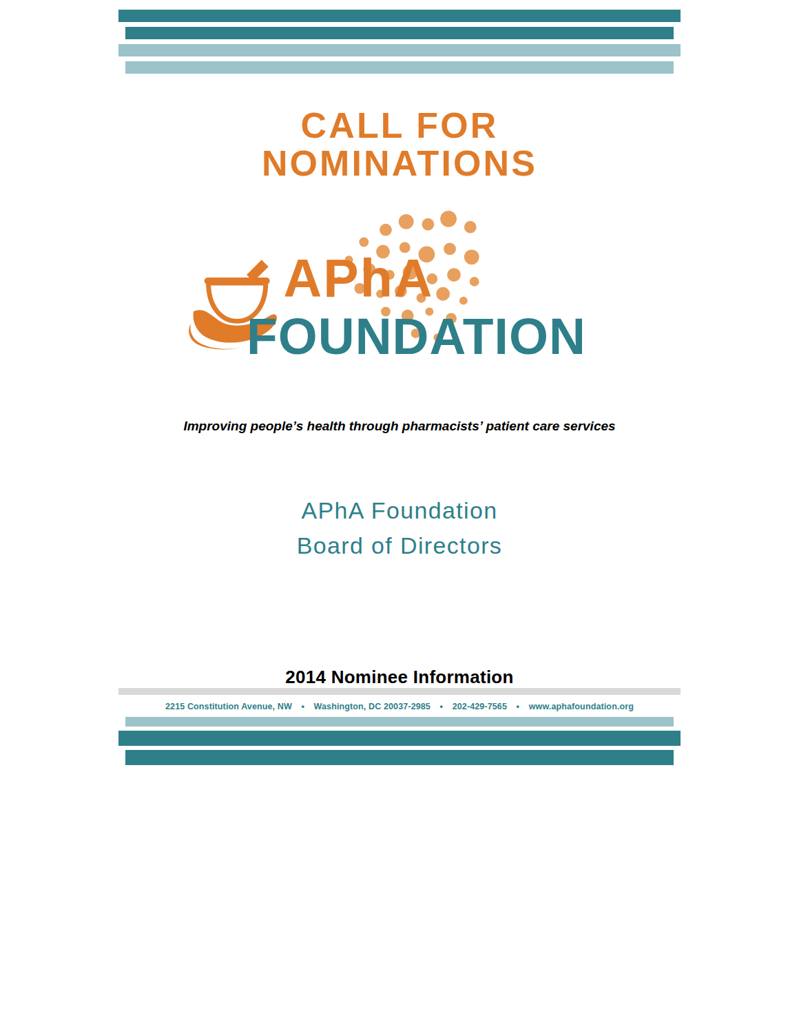Call for Nominations
APhA FOUNDATION
Improving people’s health through pharmacists’ patient care services
APhA Foundation Board of Directors
2014 Nominee Information
2215 Constitution Avenue, NW • Washington, DC 20037-2985 • 202-429-7565 • www.aphafoundation.org